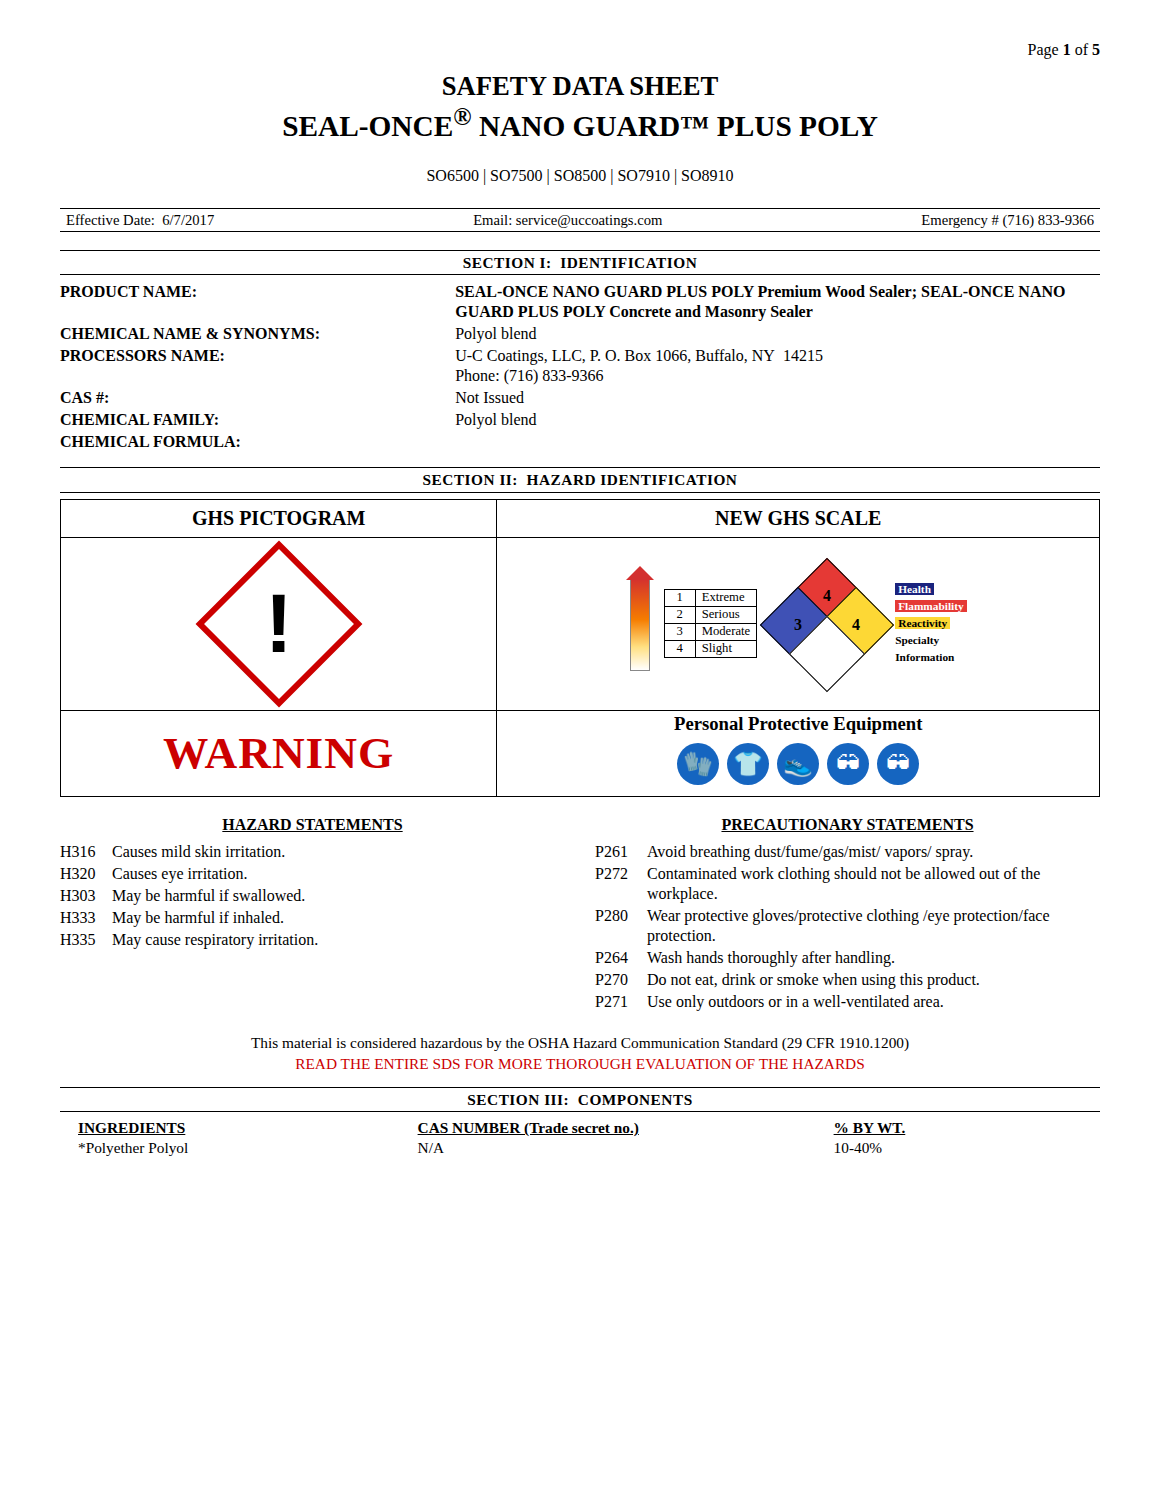Page 1 of 5
SAFETY DATA SHEET SEAL-ONCE® NANO GUARD™ PLUS POLY
SO6500 | SO7500 | SO8500 | SO7910 | SO8910
Effective Date: 6/7/2017 Email: service@uccoatings.com Emergency # (716) 833-9366
SECTION I: IDENTIFICATION
| PRODUCT NAME: | SEAL-ONCE NANO GUARD PLUS POLY Premium Wood Sealer; SEAL-ONCE NANO GUARD PLUS POLY Concrete and Masonry Sealer |
| CHEMICAL NAME & SYNONYMS: | Polyol blend |
| PROCESSORS NAME: | U-C Coatings, LLC, P. O. Box 1066, Buffalo, NY 14215 Phone: (716) 833-9366 |
| CAS #: | Not Issued |
| CHEMICAL FAMILY: | Polyol blend |
| CHEMICAL FORMULA: | |
SECTION II: HAZARD IDENTIFICATION
| GHS PICTOGRAM | NEW GHS SCALE |
| --- | --- |
| ! | / 1 / Extreme / / 2 / Serious / / 3 / Moderate / / 4 / Slight / 4 3 4 Health Flammability Reactivity Specialty Information |
| WARNING | Personal Protective Equipment 🧤 👕 👟 🕶 🕶 |
HAZARD STATEMENTS
| H316 | Causes mild skin irritation. |
| H320 | Causes eye irritation. |
| H303 | May be harmful if swallowed. |
| H333 | May be harmful if inhaled. |
| H335 | May cause respiratory irritation. |
PRECAUTIONARY STATEMENTS
| P261 | Avoid breathing dust/fume/gas/mist/ vapors/ spray. |
| P272 | Contaminated work clothing should not be allowed out of the workplace. |
| P280 | Wear protective gloves/protective clothing /eye protection/face protection. |
| P264 | Wash hands thoroughly after handling. |
| P270 | Do not eat, drink or smoke when using this product. |
| P271 | Use only outdoors or in a well-ventilated area. |
This material is considered hazardous by the OSHA Hazard Communication Standard (29 CFR 1910.1200)
READ THE ENTIRE SDS FOR MORE THOROUGH EVALUATION OF THE HAZARDS
SECTION III: COMPONENTS
| INGREDIENTS | CAS NUMBER (Trade secret no.) | % BY WT. |
| --- | --- | --- |
| *Polyether Polyol | N/A | 10-40% |